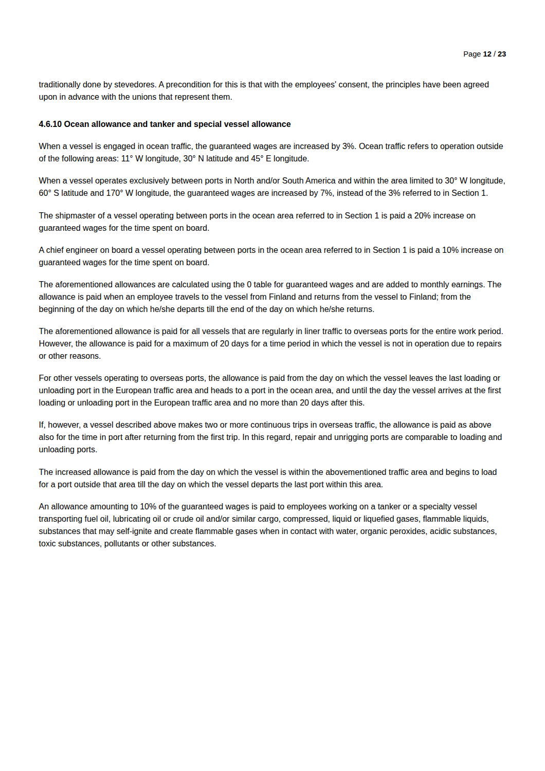Page 12 / 23
traditionally done by stevedores. A precondition for this is that with the employees' consent, the principles have been agreed upon in advance with the unions that represent them.
4.6.10 Ocean allowance and tanker and special vessel allowance
When a vessel is engaged in ocean traffic, the guaranteed wages are increased by 3%. Ocean traffic refers to operation outside of the following areas: 11° W longitude, 30° N latitude and 45° E longitude.
When a vessel operates exclusively between ports in North and/or South America and within the area limited to 30° W longitude, 60° S latitude and 170° W longitude, the guaranteed wages are increased by 7%, instead of the 3% referred to in Section 1.
The shipmaster of a vessel operating between ports in the ocean area referred to in Section 1 is paid a 20% increase on guaranteed wages for the time spent on board.
A chief engineer on board a vessel operating between ports in the ocean area referred to in Section 1 is paid a 10% increase on guaranteed wages for the time spent on board.
The aforementioned allowances are calculated using the 0 table for guaranteed wages and are added to monthly earnings. The allowance is paid when an employee travels to the vessel from Finland and returns from the vessel to Finland; from the beginning of the day on which he/she departs till the end of the day on which he/she returns.
The aforementioned allowance is paid for all vessels that are regularly in liner traffic to overseas ports for the entire work period. However, the allowance is paid for a maximum of 20 days for a time period in which the vessel is not in operation due to repairs or other reasons.
For other vessels operating to overseas ports, the allowance is paid from the day on which the vessel leaves the last loading or unloading port in the European traffic area and heads to a port in the ocean area, and until the day the vessel arrives at the first loading or unloading port in the European traffic area and no more than 20 days after this.
If, however, a vessel described above makes two or more continuous trips in overseas traffic, the allowance is paid as above also for the time in port after returning from the first trip. In this regard, repair and unrigging ports are comparable to loading and unloading ports.
The increased allowance is paid from the day on which the vessel is within the abovementioned traffic area and begins to load for a port outside that area till the day on which the vessel departs the last port within this area.
An allowance amounting to 10% of the guaranteed wages is paid to employees working on a tanker or a specialty vessel transporting fuel oil, lubricating oil or crude oil and/or similar cargo, compressed, liquid or liquefied gases, flammable liquids, substances that may self-ignite and create flammable gases when in contact with water, organic peroxides, acidic substances, toxic substances, pollutants or other substances.